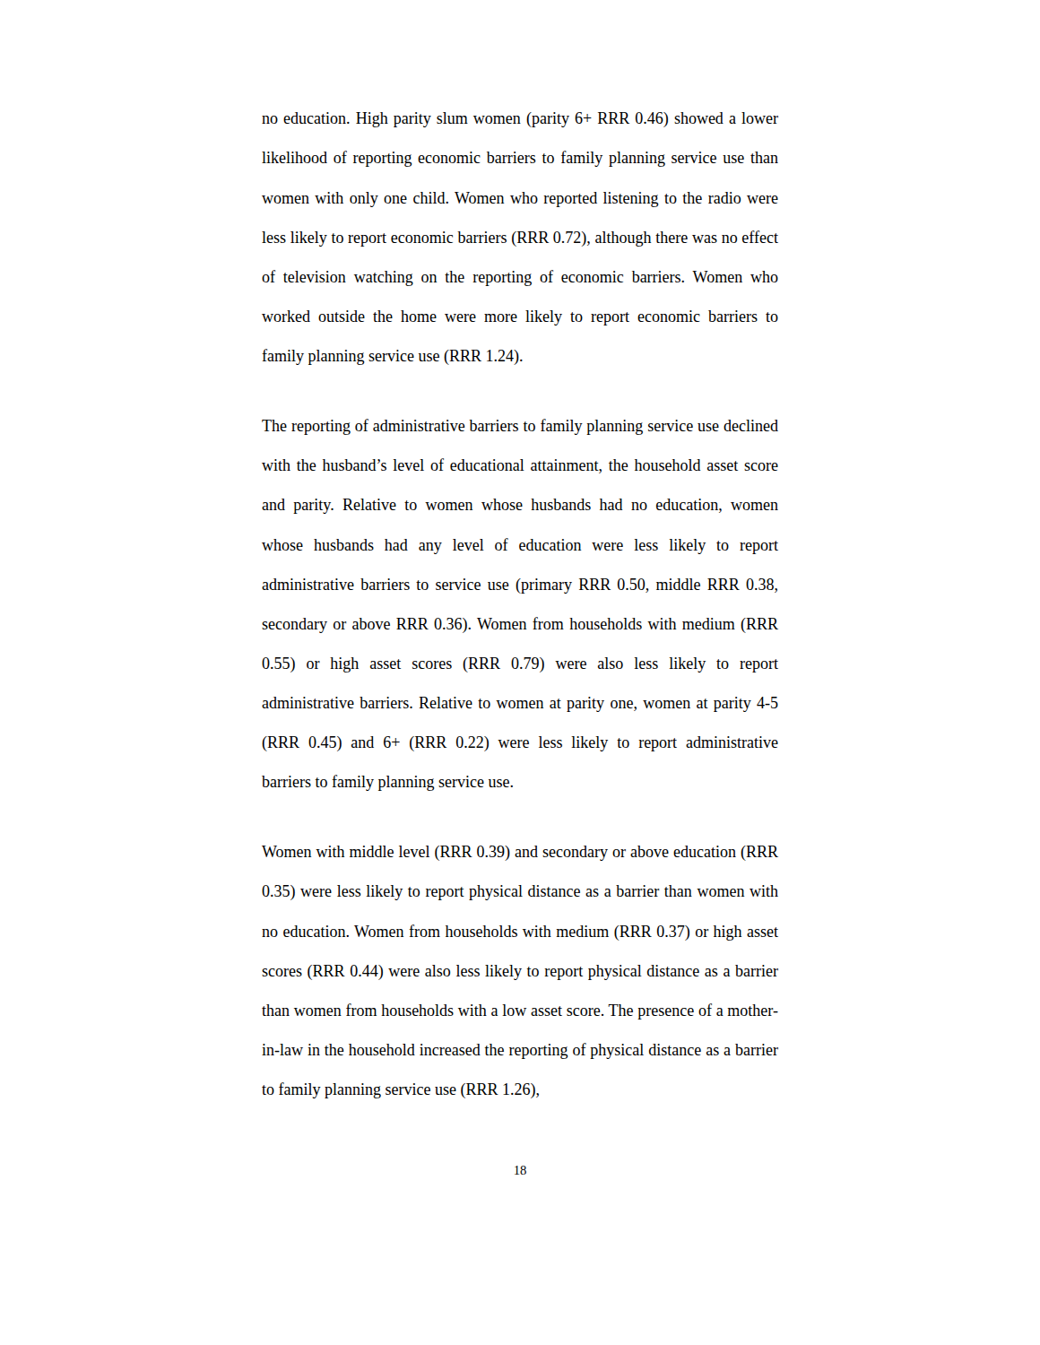no education. High parity slum women (parity 6+ RRR 0.46) showed a lower likelihood of reporting economic barriers to family planning service use than women with only one child. Women who reported listening to the radio were less likely to report economic barriers (RRR 0.72), although there was no effect of television watching on the reporting of economic barriers. Women who worked outside the home were more likely to report economic barriers to family planning service use (RRR 1.24).
The reporting of administrative barriers to family planning service use declined with the husband’s level of educational attainment, the household asset score and parity. Relative to women whose husbands had no education, women whose husbands had any level of education were less likely to report administrative barriers to service use (primary RRR 0.50, middle RRR 0.38, secondary or above RRR 0.36). Women from households with medium (RRR 0.55) or high asset scores (RRR 0.79) were also less likely to report administrative barriers. Relative to women at parity one, women at parity 4-5 (RRR 0.45) and 6+ (RRR 0.22) were less likely to report administrative barriers to family planning service use.
Women with middle level (RRR 0.39) and secondary or above education (RRR 0.35) were less likely to report physical distance as a barrier than women with no education. Women from households with medium (RRR 0.37) or high asset scores (RRR 0.44) were also less likely to report physical distance as a barrier than women from households with a low asset score. The presence of a mother-in-law in the household increased the reporting of physical distance as a barrier to family planning service use (RRR 1.26),
18